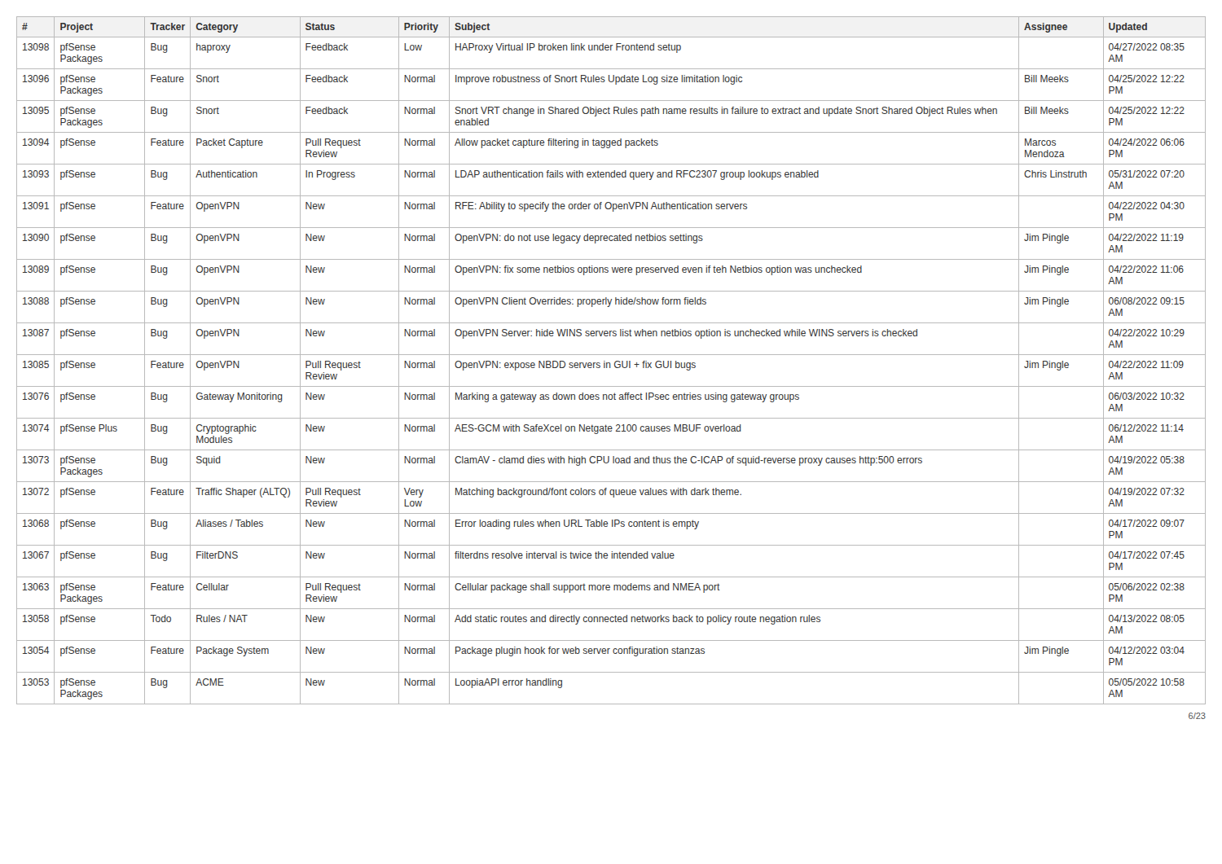6/23
| # | Project | Tracker | Category | Status | Priority | Subject | Assignee | Updated |
| --- | --- | --- | --- | --- | --- | --- | --- | --- |
| 13098 | pfSense Packages | Bug | haproxy | Feedback | Low | HAProxy Virtual IP broken link under Frontend setup | | 04/27/2022 08:35 AM |
| 13096 | pfSense Packages | Feature | Snort | Feedback | Normal | Improve robustness of Snort Rules Update Log size limitation logic | Bill Meeks | 04/25/2022 12:22 PM |
| 13095 | pfSense Packages | Bug | Snort | Feedback | Normal | Snort VRT change in Shared Object Rules path name results in failure to extract and update Snort Shared Object Rules when enabled | Bill Meeks | 04/25/2022 12:22 PM |
| 13094 | pfSense | Feature | Packet Capture | Pull Request Review | Normal | Allow packet capture filtering in tagged packets | Marcos Mendoza | 04/24/2022 06:06 PM |
| 13093 | pfSense | Bug | Authentication | In Progress | Normal | LDAP authentication fails with extended query and RFC2307 group lookups enabled | Chris Linstruth | 05/31/2022 07:20 AM |
| 13091 | pfSense | Feature | OpenVPN | New | Normal | RFE: Ability to specify the order of OpenVPN Authentication servers | | 04/22/2022 04:30 PM |
| 13090 | pfSense | Bug | OpenVPN | New | Normal | OpenVPN: do not use legacy deprecated netbios settings | Jim Pingle | 04/22/2022 11:19 AM |
| 13089 | pfSense | Bug | OpenVPN | New | Normal | OpenVPN: fix some netbios options were preserved even if teh Netbios option was unchecked | Jim Pingle | 04/22/2022 11:06 AM |
| 13088 | pfSense | Bug | OpenVPN | New | Normal | OpenVPN Client Overrides: properly hide/show form fields | Jim Pingle | 06/08/2022 09:15 AM |
| 13087 | pfSense | Bug | OpenVPN | New | Normal | OpenVPN Server: hide WINS servers list when netbios option is unchecked while WINS servers is checked | | 04/22/2022 10:29 AM |
| 13085 | pfSense | Feature | OpenVPN | Pull Request Review | Normal | OpenVPN: expose NBDD servers in GUI + fix GUI bugs | Jim Pingle | 04/22/2022 11:09 AM |
| 13076 | pfSense | Bug | Gateway Monitoring | New | Normal | Marking a gateway as down does not affect IPsec entries using gateway groups | | 06/03/2022 10:32 AM |
| 13074 | pfSense Plus | Bug | Cryptographic Modules | New | Normal | AES-GCM with SafeXcel on Netgate 2100 causes MBUF overload | | 06/12/2022 11:14 AM |
| 13073 | pfSense Packages | Bug | Squid | New | Normal | ClamAV - clamd dies with high CPU load and thus the C-ICAP of squid-reverse proxy causes http:500 errors | | 04/19/2022 05:38 AM |
| 13072 | pfSense | Feature | Traffic Shaper (ALTQ) | Pull Request Review | Very Low | Matching background/font colors of queue values with dark theme. | | 04/19/2022 07:32 AM |
| 13068 | pfSense | Bug | Aliases / Tables | New | Normal | Error loading rules when URL Table IPs content is empty | | 04/17/2022 09:07 PM |
| 13067 | pfSense | Bug | FilterDNS | New | Normal | filterdns resolve interval is twice the intended value | | 04/17/2022 07:45 PM |
| 13063 | pfSense Packages | Feature | Cellular | Pull Request Review | Normal | Cellular package shall support more modems and NMEA port | | 05/06/2022 02:38 PM |
| 13058 | pfSense | Todo | Rules / NAT | New | Normal | Add static routes and directly connected networks back to policy route negation rules | | 04/13/2022 08:05 AM |
| 13054 | pfSense | Feature | Package System | New | Normal | Package plugin hook for web server configuration stanzas | Jim Pingle | 04/12/2022 03:04 PM |
| 13053 | pfSense Packages | Bug | ACME | New | Normal | LoopiaAPI error handling | | 05/05/2022 10:58 AM |